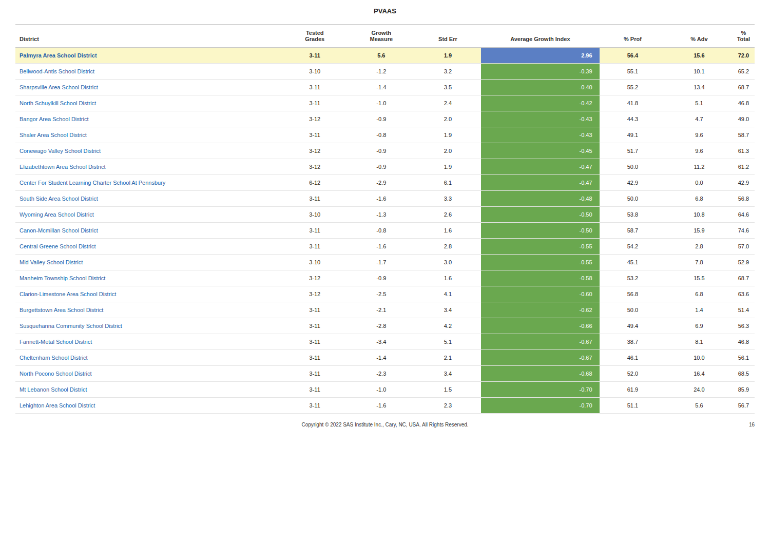PVAAS
| District | Tested Grades | Growth Measure | Std Err | Average Growth Index | % Prof | % Adv | % Total |
| --- | --- | --- | --- | --- | --- | --- | --- |
| Palmyra Area School District | 3-11 | 5.6 | 1.9 | 2.96 | 56.4 | 15.6 | 72.0 |
| Bellwood-Antis School District | 3-10 | -1.2 | 3.2 | -0.39 | 55.1 | 10.1 | 65.2 |
| Sharpsville Area School District | 3-11 | -1.4 | 3.5 | -0.40 | 55.2 | 13.4 | 68.7 |
| North Schuylkill School District | 3-11 | -1.0 | 2.4 | -0.42 | 41.8 | 5.1 | 46.8 |
| Bangor Area School District | 3-12 | -0.9 | 2.0 | -0.43 | 44.3 | 4.7 | 49.0 |
| Shaler Area School District | 3-11 | -0.8 | 1.9 | -0.43 | 49.1 | 9.6 | 58.7 |
| Conewago Valley School District | 3-12 | -0.9 | 2.0 | -0.45 | 51.7 | 9.6 | 61.3 |
| Elizabethtown Area School District | 3-12 | -0.9 | 1.9 | -0.47 | 50.0 | 11.2 | 61.2 |
| Center For Student Learning Charter School At Pennsbury | 6-12 | -2.9 | 6.1 | -0.47 | 42.9 | 0.0 | 42.9 |
| South Side Area School District | 3-11 | -1.6 | 3.3 | -0.48 | 50.0 | 6.8 | 56.8 |
| Wyoming Area School District | 3-10 | -1.3 | 2.6 | -0.50 | 53.8 | 10.8 | 64.6 |
| Canon-Mcmillan School District | 3-11 | -0.8 | 1.6 | -0.50 | 58.7 | 15.9 | 74.6 |
| Central Greene School District | 3-11 | -1.6 | 2.8 | -0.55 | 54.2 | 2.8 | 57.0 |
| Mid Valley School District | 3-10 | -1.7 | 3.0 | -0.55 | 45.1 | 7.8 | 52.9 |
| Manheim Township School District | 3-12 | -0.9 | 1.6 | -0.58 | 53.2 | 15.5 | 68.7 |
| Clarion-Limestone Area School District | 3-12 | -2.5 | 4.1 | -0.60 | 56.8 | 6.8 | 63.6 |
| Burgettstown Area School District | 3-11 | -2.1 | 3.4 | -0.62 | 50.0 | 1.4 | 51.4 |
| Susquehanna Community School District | 3-11 | -2.8 | 4.2 | -0.66 | 49.4 | 6.9 | 56.3 |
| Fannett-Metal School District | 3-11 | -3.4 | 5.1 | -0.67 | 38.7 | 8.1 | 46.8 |
| Cheltenham School District | 3-11 | -1.4 | 2.1 | -0.67 | 46.1 | 10.0 | 56.1 |
| North Pocono School District | 3-11 | -2.3 | 3.4 | -0.68 | 52.0 | 16.4 | 68.5 |
| Mt Lebanon School District | 3-11 | -1.0 | 1.5 | -0.70 | 61.9 | 24.0 | 85.9 |
| Lehighton Area School District | 3-11 | -1.6 | 2.3 | -0.70 | 51.1 | 5.6 | 56.7 |
Copyright © 2022 SAS Institute Inc., Cary, NC, USA. All Rights Reserved. 16